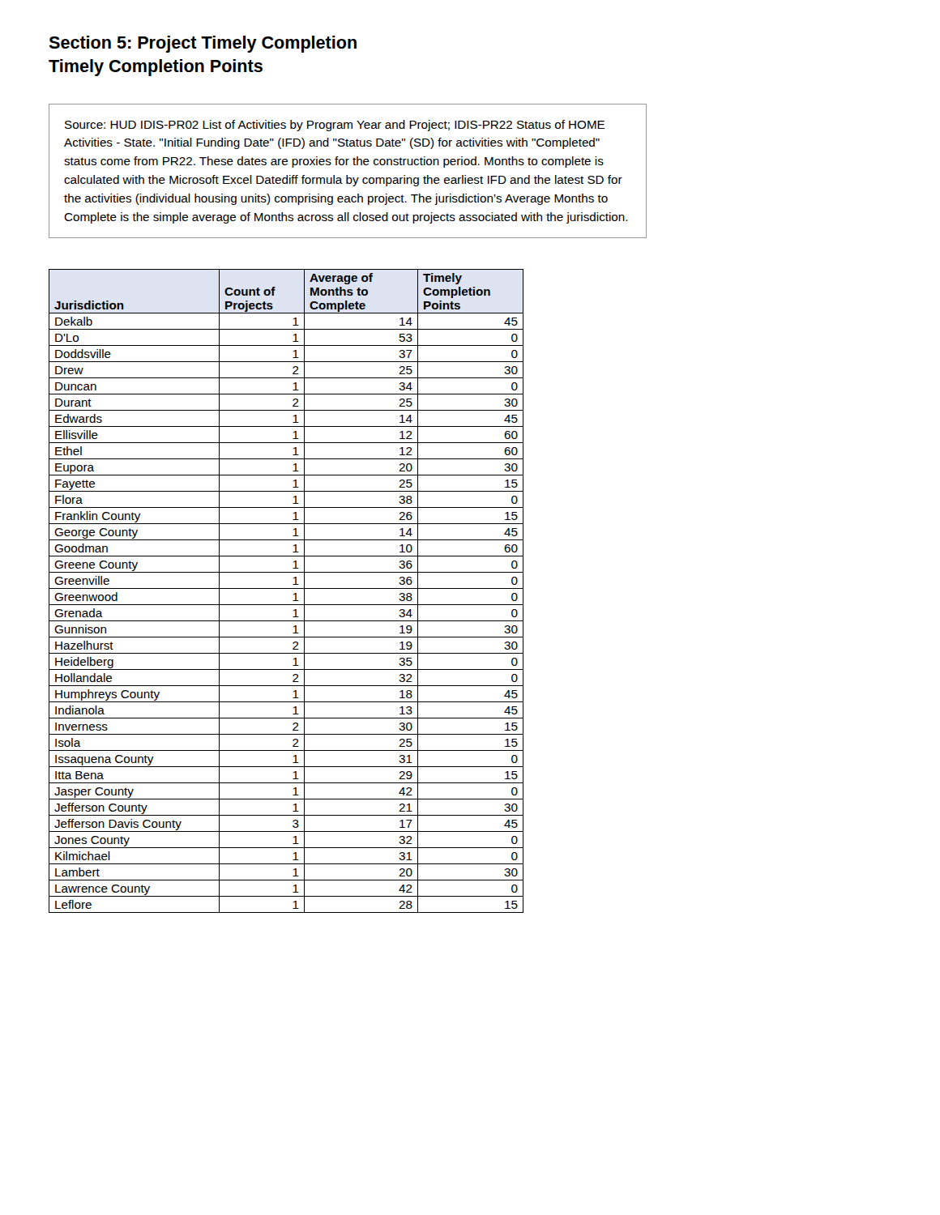Section 5: Project Timely Completion
Timely Completion Points
Source: HUD IDIS-PR02 List of Activities by Program Year and Project; IDIS-PR22 Status of HOME Activities - State. "Initial Funding Date" (IFD) and "Status Date" (SD) for activities with "Completed" status come from PR22. These dates are proxies for the construction period. Months to complete is calculated with the Microsoft Excel Datediff formula by comparing the earliest IFD and the latest SD for the activities (individual housing units) comprising each project. The jurisdiction’s Average Months to Complete is the simple average of Months across all closed out projects associated with the jurisdiction.
| Jurisdiction | Count of Projects | Average of Months to Complete | Timely Completion Points |
| --- | --- | --- | --- |
| Dekalb | 1 | 14 | 45 |
| D'Lo | 1 | 53 | 0 |
| Doddsville | 1 | 37 | 0 |
| Drew | 2 | 25 | 30 |
| Duncan | 1 | 34 | 0 |
| Durant | 2 | 25 | 30 |
| Edwards | 1 | 14 | 45 |
| Ellisville | 1 | 12 | 60 |
| Ethel | 1 | 12 | 60 |
| Eupora | 1 | 20 | 30 |
| Fayette | 1 | 25 | 15 |
| Flora | 1 | 38 | 0 |
| Franklin County | 1 | 26 | 15 |
| George County | 1 | 14 | 45 |
| Goodman | 1 | 10 | 60 |
| Greene County | 1 | 36 | 0 |
| Greenville | 1 | 36 | 0 |
| Greenwood | 1 | 38 | 0 |
| Grenada | 1 | 34 | 0 |
| Gunnison | 1 | 19 | 30 |
| Hazelhurst | 2 | 19 | 30 |
| Heidelberg | 1 | 35 | 0 |
| Hollandale | 2 | 32 | 0 |
| Humphreys County | 1 | 18 | 45 |
| Indianola | 1 | 13 | 45 |
| Inverness | 2 | 30 | 15 |
| Isola | 2 | 25 | 15 |
| Issaquena County | 1 | 31 | 0 |
| Itta Bena | 1 | 29 | 15 |
| Jasper County | 1 | 42 | 0 |
| Jefferson County | 1 | 21 | 30 |
| Jefferson Davis County | 3 | 17 | 45 |
| Jones County | 1 | 32 | 0 |
| Kilmichael | 1 | 31 | 0 |
| Lambert | 1 | 20 | 30 |
| Lawrence County | 1 | 42 | 0 |
| Leflore | 1 | 28 | 15 |